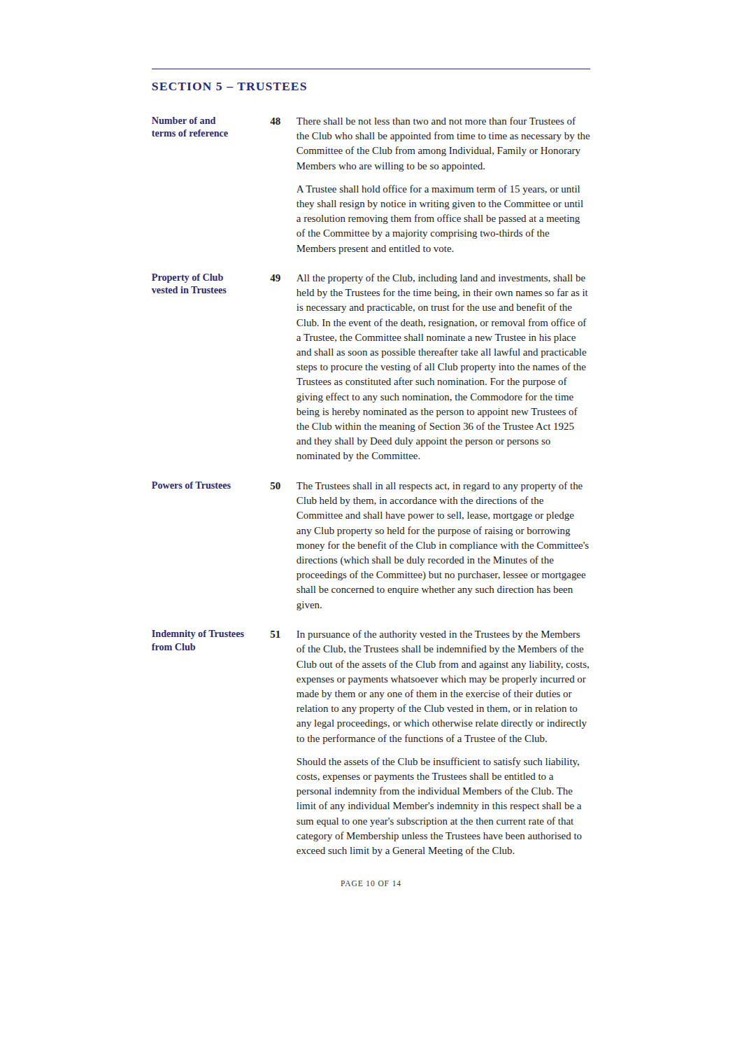Section 5 – Trustees
| Number of and terms of reference | 48 | There shall be not less than two and not more than four Trustees of the Club who shall be appointed from time to time as necessary by the Committee of the Club from among Individual, Family or Honorary Members who are willing to be so appointed. A Trustee shall hold office for a maximum term of 15 years, or until they shall resign by notice in writing given to the Committee or until a resolution removing them from office shall be passed at a meeting of the Committee by a majority comprising two-thirds of the Members present and entitled to vote. |
| Property of Club vested in Trustees | 49 | All the property of the Club, including land and investments, shall be held by the Trustees for the time being, in their own names so far as it is necessary and practicable, on trust for the use and benefit of the Club. In the event of the death, resignation, or removal from office of a Trustee, the Committee shall nominate a new Trustee in his place and shall as soon as possible thereafter take all lawful and practicable steps to procure the vesting of all Club property into the names of the Trustees as constituted after such nomination. For the purpose of giving effect to any such nomination, the Commodore for the time being is hereby nominated as the person to appoint new Trustees of the Club within the meaning of Section 36 of the Trustee Act 1925 and they shall by Deed duly appoint the person or persons so nominated by the Committee. |
| Powers of Trustees | 50 | The Trustees shall in all respects act, in regard to any property of the Club held by them, in accordance with the directions of the Committee and shall have power to sell, lease, mortgage or pledge any Club property so held for the purpose of raising or borrowing money for the benefit of the Club in compliance with the Committee's directions (which shall be duly recorded in the Minutes of the proceedings of the Committee) but no purchaser, lessee or mortgagee shall be concerned to enquire whether any such direction has been given. |
| Indemnity of Trustees from Club | 51 | In pursuance of the authority vested in the Trustees by the Members of the Club, the Trustees shall be indemnified by the Members of the Club out of the assets of the Club from and against any liability, costs, expenses or payments whatsoever which may be properly incurred or made by them or any one of them in the exercise of their duties or relation to any property of the Club vested in them, or in relation to any legal proceedings, or which otherwise relate directly or indirectly to the performance of the functions of a Trustee of the Club. Should the assets of the Club be insufficient to satisfy such liability, costs, expenses or payments the Trustees shall be entitled to a personal indemnity from the individual Members of the Club. The limit of any individual Member's indemnity in this respect shall be a sum equal to one year's subscription at the then current rate of that category of Membership unless the Trustees have been authorised to exceed such limit by a General Meeting of the Club. |
Page 10 of 14